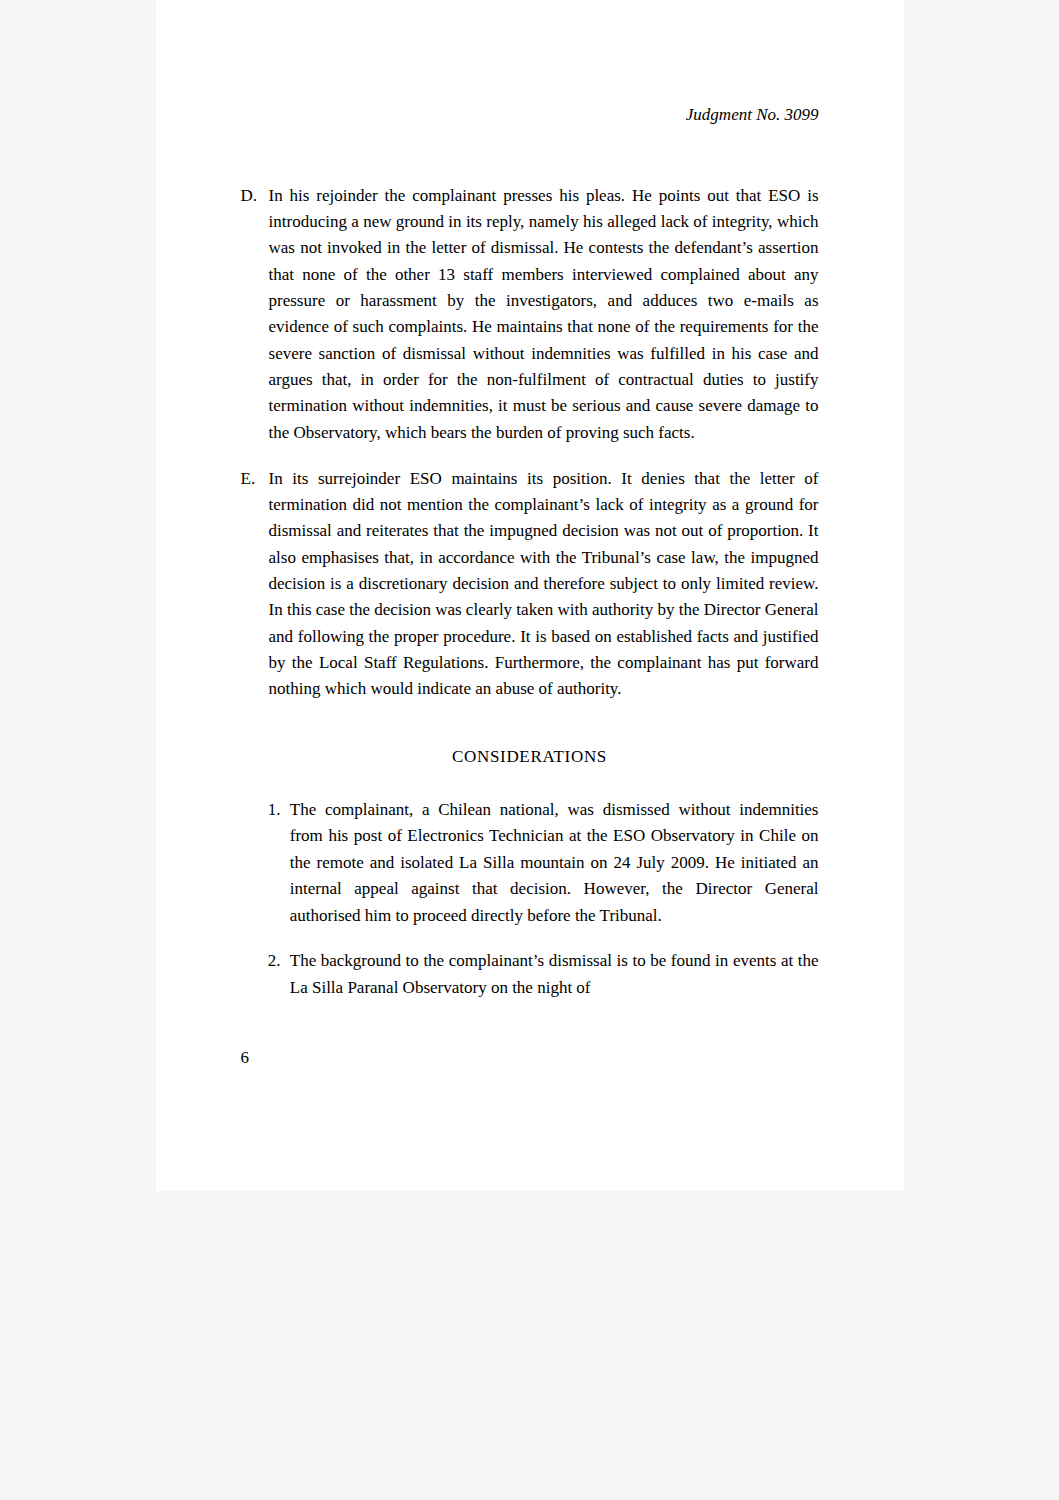Judgment No. 3099
D. In his rejoinder the complainant presses his pleas. He points out that ESO is introducing a new ground in its reply, namely his alleged lack of integrity, which was not invoked in the letter of dismissal. He contests the defendant’s assertion that none of the other 13 staff members interviewed complained about any pressure or harassment by the investigators, and adduces two e-mails as evidence of such complaints. He maintains that none of the requirements for the severe sanction of dismissal without indemnities was fulfilled in his case and argues that, in order for the non-fulfilment of contractual duties to justify termination without indemnities, it must be serious and cause severe damage to the Observatory, which bears the burden of proving such facts.
E. In its surrejoinder ESO maintains its position. It denies that the letter of termination did not mention the complainant’s lack of integrity as a ground for dismissal and reiterates that the impugned decision was not out of proportion. It also emphasises that, in accordance with the Tribunal’s case law, the impugned decision is a discretionary decision and therefore subject to only limited review. In this case the decision was clearly taken with authority by the Director General and following the proper procedure. It is based on established facts and justified by the Local Staff Regulations. Furthermore, the complainant has put forward nothing which would indicate an abuse of authority.
CONSIDERATIONS
The complainant, a Chilean national, was dismissed without indemnities from his post of Electronics Technician at the ESO Observatory in Chile on the remote and isolated La Silla mountain on 24 July 2009. He initiated an internal appeal against that decision. However, the Director General authorised him to proceed directly before the Tribunal.
The background to the complainant’s dismissal is to be found in events at the La Silla Paranal Observatory on the night of
6